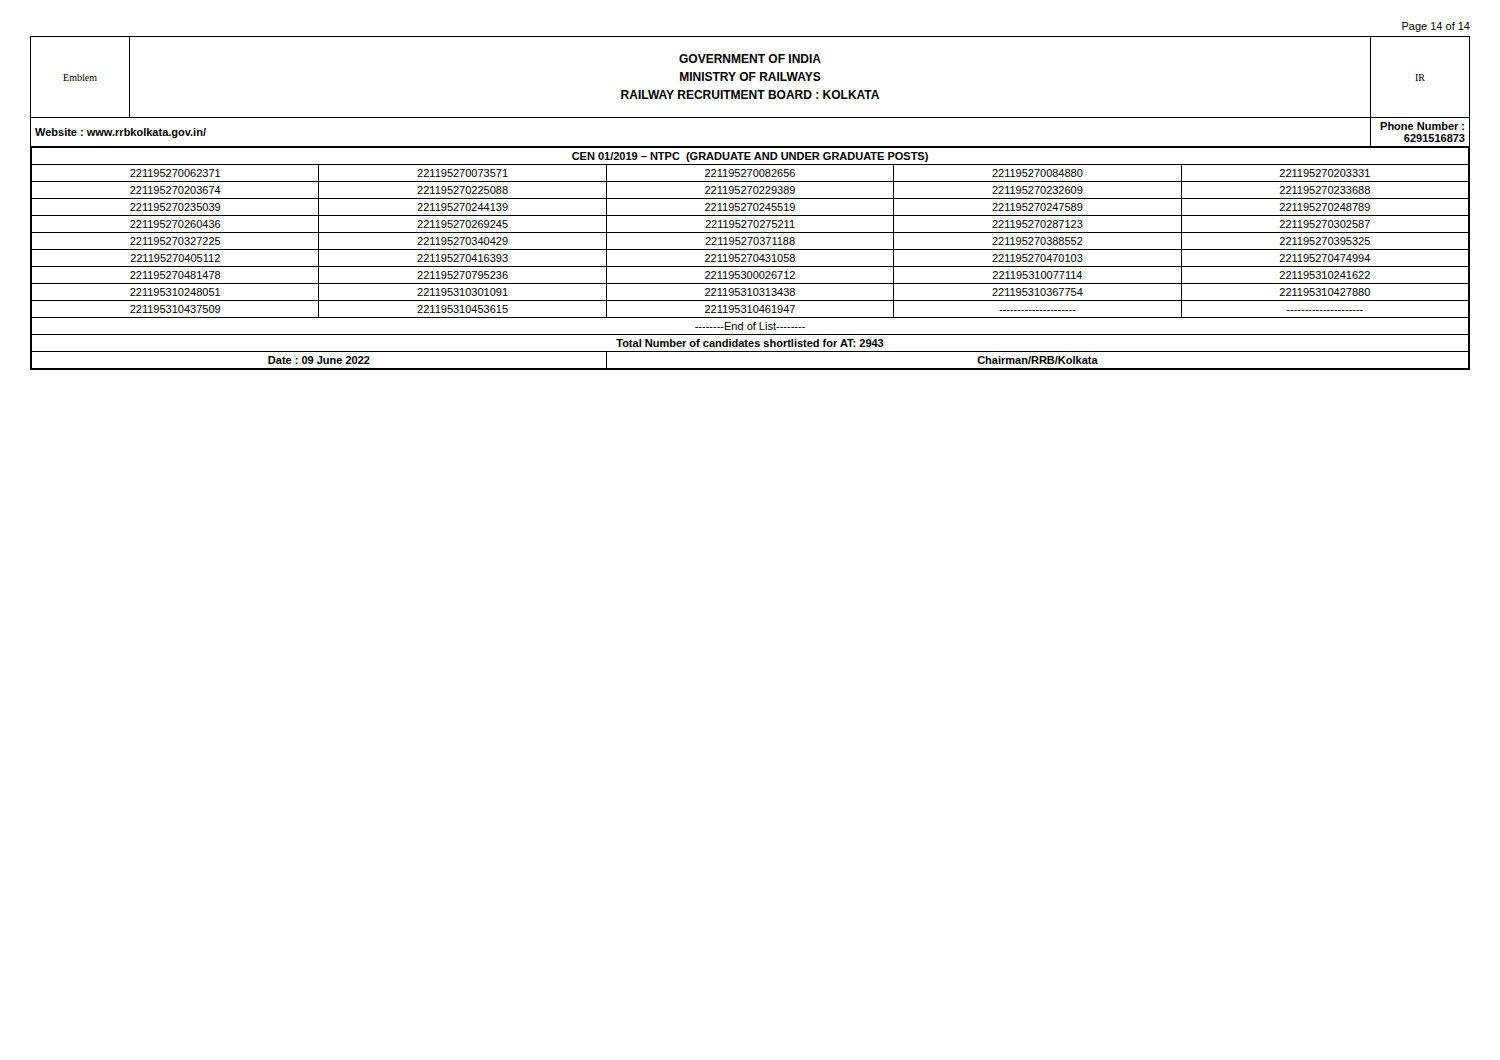Page 14 of 14
| | GOVERNMENT OF INDIA MINISTRY OF RAILWAYS RAILWAY RECRUITMENT BOARD : KOLKATA | |
| Website : www.rrbkolkata.gov.in/ | Phone Number : 6291516873 |
| / CEN 01/2019 – NTPC (GRADUATE AND UNDER GRADUATE POSTS) / / 221195270062371 / 221195270073571 / 221195270082656 / 221195270084880 / 221195270203331 / / 221195270203674 / 221195270225088 / 221195270229389 / 221195270232609 / 221195270233688 / / 221195270235039 / 221195270244139 / 221195270245519 / 221195270247589 / 221195270248789 / / 221195270260436 / 221195270269245 / 221195270275211 / 221195270287123 / 221195270302587 / / 221195270327225 / 221195270340429 / 221195270371188 / 221195270388552 / 221195270395325 / / 221195270405112 / 221195270416393 / 221195270431058 / 221195270470103 / 221195270474994 / / 221195270481478 / 221195270795236 / 221195300026712 / 221195310077114 / 221195310241622 / / 221195310248051 / 221195310301091 / 221195310313438 / 221195310367754 / 221195310427880 / / 221195310437509 / 221195310453615 / 221195310461947 / --------------------- / --------------------- / / --------End of List-------- / / Total Number of candidates shortlisted for AT: 2943 / / Date : 09 June 2022 / Chairman/RRB/Kolkata / |